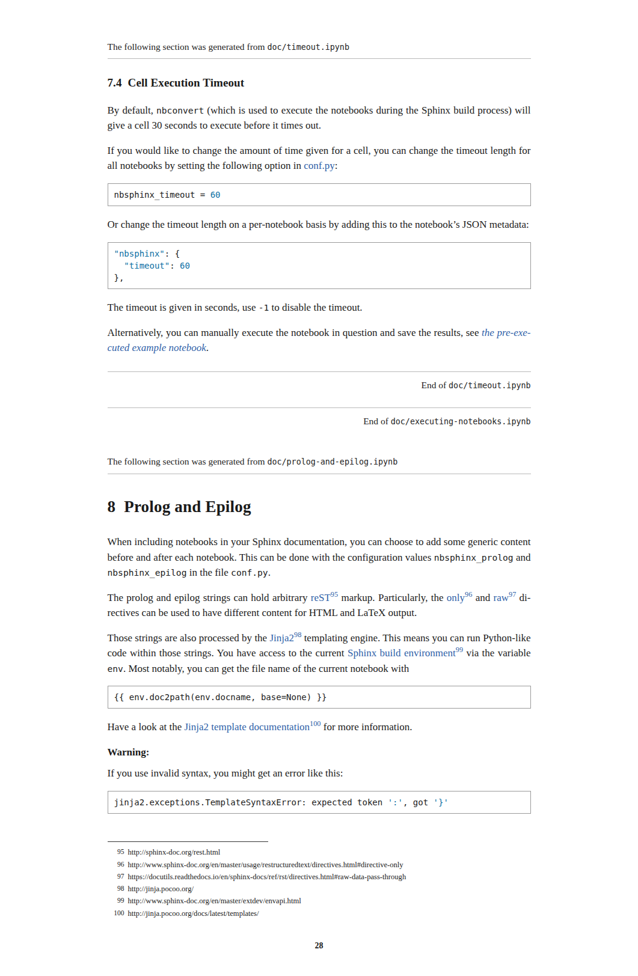The following section was generated from doc/timeout.ipynb
7.4 Cell Execution Timeout
By default, nbconvert (which is used to execute the notebooks during the Sphinx build process) will give a cell 30 seconds to execute before it times out.
If you would like to change the amount of time given for a cell, you can change the timeout length for all notebooks by setting the following option in conf.py:
nbsphinx_timeout = 60
Or change the timeout length on a per-notebook basis by adding this to the notebook’s JSON metadata:
"nbsphinx": {
  "timeout": 60
},
The timeout is given in seconds, use -1 to disable the timeout.
Alternatively, you can manually execute the notebook in question and save the results, see the pre-executed example notebook.
End of doc/timeout.ipynb
End of doc/executing-notebooks.ipynb
The following section was generated from doc/prolog-and-epilog.ipynb
8 Prolog and Epilog
When including notebooks in your Sphinx documentation, you can choose to add some generic content before and after each notebook. This can be done with the configuration values nbsphinx_prolog and nbsphinx_epilog in the file conf.py.
The prolog and epilog strings can hold arbitrary reST95 markup. Particularly, the only96 and raw97 directives can be used to have different content for HTML and LaTeX output.
Those strings are also processed by the Jinja298 templating engine. This means you can run Python-like code within those strings. You have access to the current Sphinx build environment99 via the variable env. Most notably, you can get the file name of the current notebook with
{{ env.doc2path(env.docname, base=None) }}
Have a look at the Jinja2 template documentation100 for more information.
Warning:
If you use invalid syntax, you might get an error like this:
jinja2.exceptions.TemplateSyntaxError: expected token ':', got '}'
95 http://sphinx-doc.org/rest.html
96 http://www.sphinx-doc.org/en/master/usage/restructuredtext/directives.html#directive-only
97 https://docutils.readthedocs.io/en/sphinx-docs/ref/rst/directives.html#raw-data-pass-through
98 http://jinja.pocoo.org/
99 http://www.sphinx-doc.org/en/master/extdev/envapi.html
100 http://jinja.pocoo.org/docs/latest/templates/
28